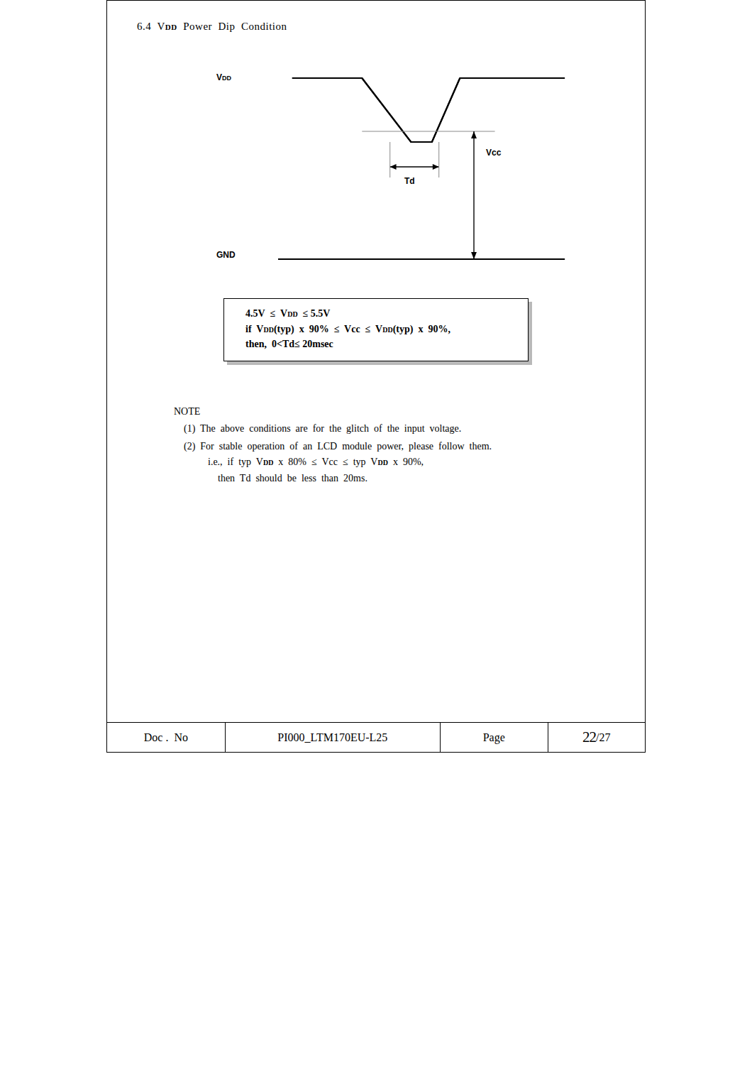6.4 VDD Power Dip Condition
VDD GND Vcc Td
4.5V ≤ VDD ≤ 5.5V
if VDD(typ) x 90% ≤ Vcc ≤ VDD(typ) x 90%,
then, 0<Td≤ 20msec
NOTE
(1) The above conditions are for the glitch of the input voltage.
(2) For stable operation of an LCD module power, please follow them. i.e., if typ VDD x 80% ≤ Vcc ≤ typ VDD x 90%, then Td should be less than 20ms.
Doc . No
PI000_LTM170EU-L25
Page
22/27